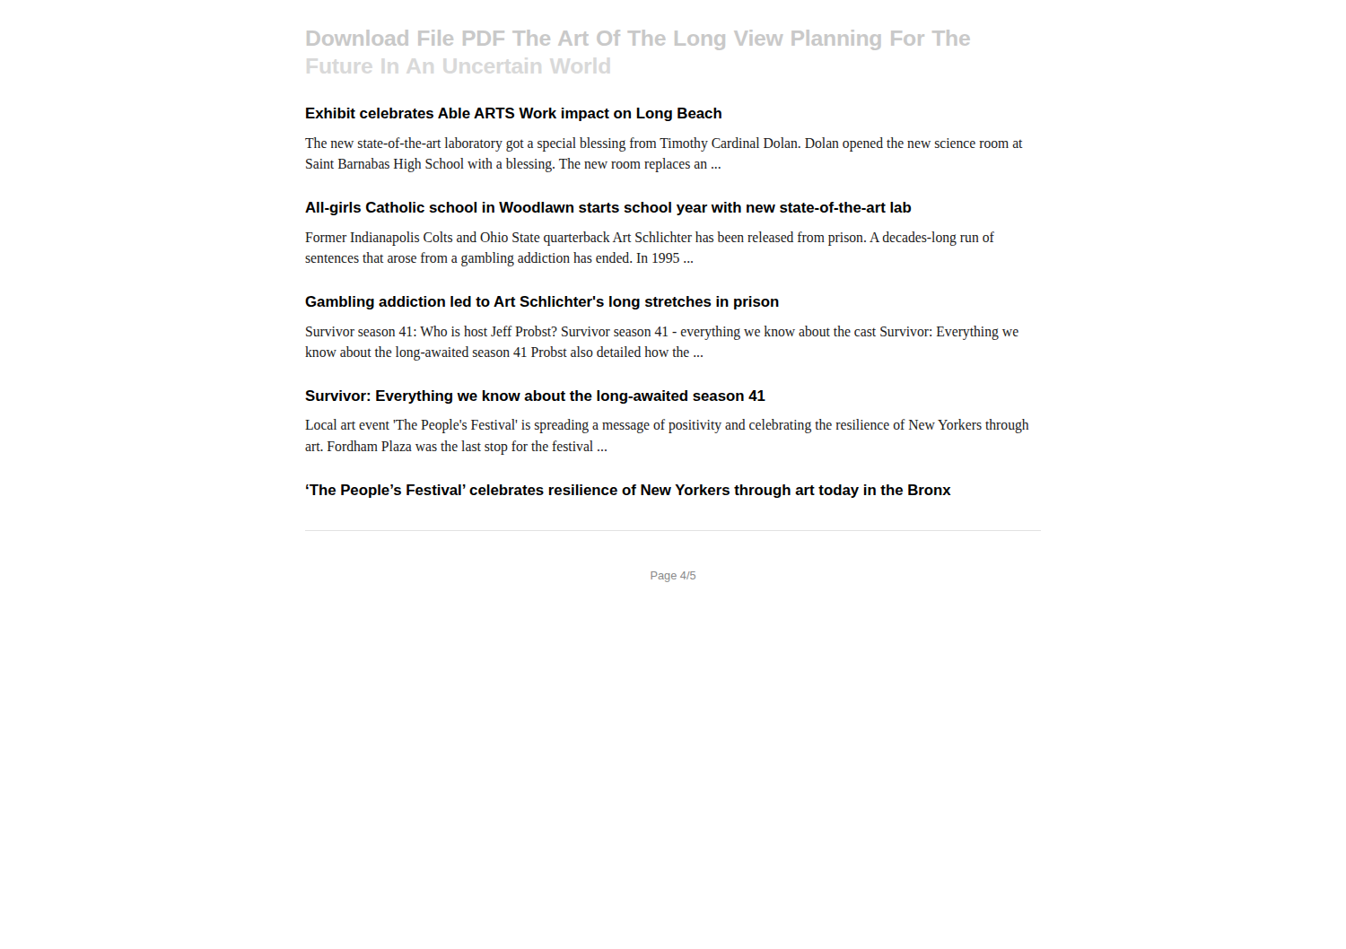Download File PDF The Art Of The Long View Planning For The Future In An Uncertain World
Exhibit celebrates Able ARTS Work impact on Long Beach
The new state-of-the-art laboratory got a special blessing from Timothy Cardinal Dolan. Dolan opened the new science room at Saint Barnabas High School with a blessing. The new room replaces an ...
All-girls Catholic school in Woodlawn starts school year with new state-of-the-art lab
Former Indianapolis Colts and Ohio State quarterback Art Schlichter has been released from prison. A decades-long run of sentences that arose from a gambling addiction has ended. In 1995 ...
Gambling addiction led to Art Schlichter's long stretches in prison
Survivor season 41: Who is host Jeff Probst? Survivor season 41 - everything we know about the cast Survivor: Everything we know about the long-awaited season 41 Probst also detailed how the ...
Survivor: Everything we know about the long-awaited season 41
Local art event 'The People's Festival' is spreading a message of positivity and celebrating the resilience of New Yorkers through art. Fordham Plaza was the last stop for the festival ...
‘The People’s Festival’ celebrates resilience of New Yorkers through art today in the Bronx
Page 4/5